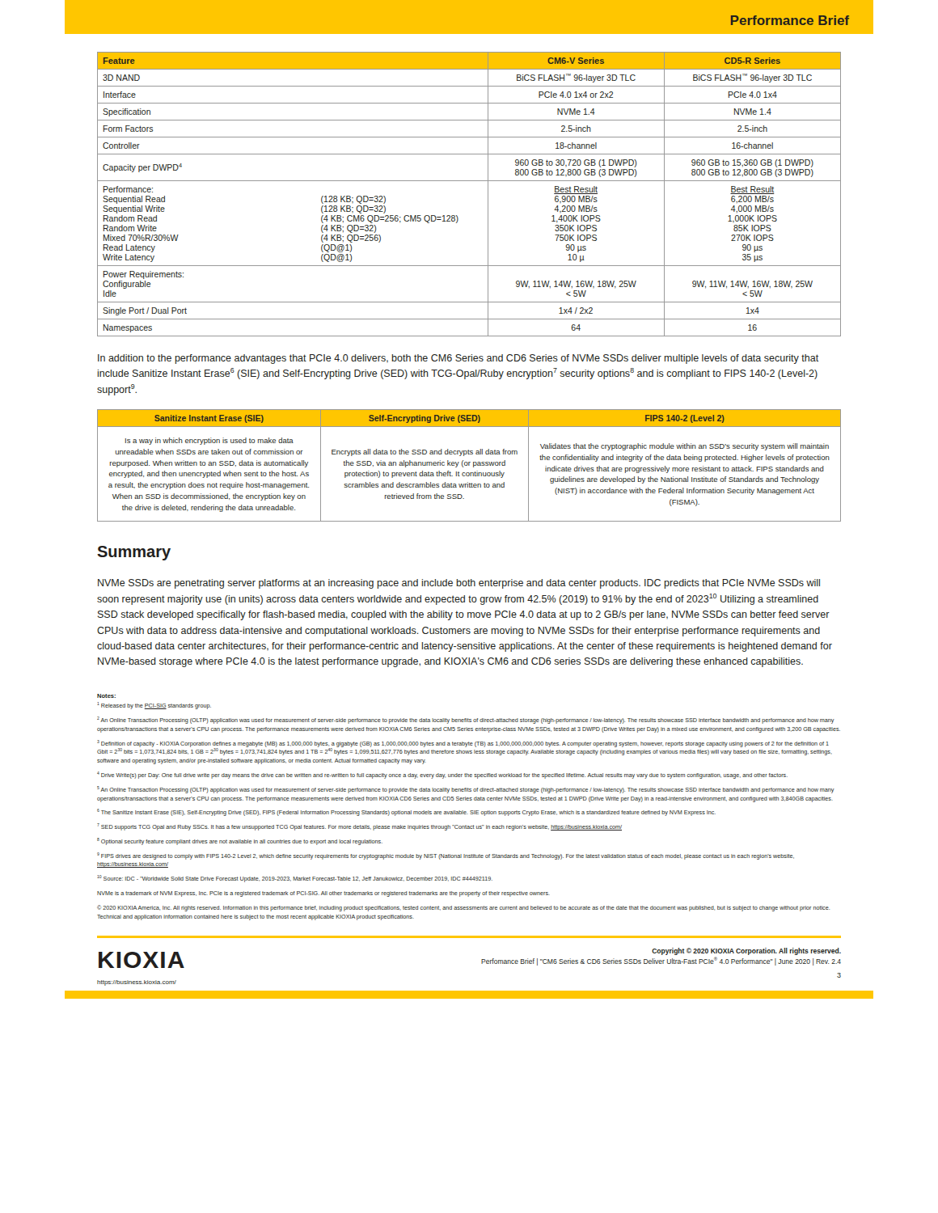Performance Brief
| Feature | CM6-V Series | CD5-R Series |
| --- | --- | --- |
| 3D NAND | BiCS FLASH ™ 96-layer 3D TLC | BiCS FLASH ™ 96-layer 3D TLC |
| Interface | PCIe 4.0 1x4 or 2x2 | PCIe 4.0 1x4 |
| Specification | NVMe 1.4 | NVMe 1.4 |
| Form Factors | 2.5-inch | 2.5-inch |
| Controller | 18-channel | 16-channel |
| Capacity per DWPD 4 | 960 GB to 30,720 GB (1 DWPD) 800 GB to 12,800 GB (3 DWPD) | 960 GB to 15,360 GB (1 DWPD) 800 GB to 12,800 GB (3 DWPD) |
| Performance: Sequential Read (128 KB; QD=32) Sequential Write (128 KB; QD=32) Random Read (4 KB; CM6 QD=256; CM5 QD=128) Random Write (4 KB; QD=32) Mixed 70%R/30%W (4 KB; QD=256) Read Latency (QD@1) Write Latency (QD@1) | Best Result 6,900 MB/s 4,200 MB/s 1,400K IOPS 350K IOPS 750K IOPS 90 µs 10 µ | Best Result 6,200 MB/s 4,000 MB/s 1,000K IOPS 85K IOPS 270K IOPS 90 µs 35 µs |
| Power Requirements: Configurable Idle | 9W, 11W, 14W, 16W, 18W, 25W < 5W | 9W, 11W, 14W, 16W, 18W, 25W < 5W |
| Single Port / Dual Port | 1x4 / 2x2 | 1x4 |
| Namespaces | 64 | 16 |
In addition to the performance advantages that PCIe 4.0 delivers, both the CM6 Series and CD6 Series of NVMe SSDs deliver multiple levels of data security that include Sanitize Instant Erase6 (SIE) and Self-Encrypting Drive (SED) with TCG-Opal/Ruby encryption7 security options8 and is compliant to FIPS 140-2 (Level-2) support9.
| Sanitize Instant Erase (SIE) | Self-Encrypting Drive (SED) | FIPS 140-2 (Level 2) |
| --- | --- | --- |
| Is a way in which encryption is used to make data unreadable when SSDs are taken out of commission or repurposed. When written to an SSD, data is automatically encrypted, and then unencrypted when sent to the host. As a result, the encryption does not require host-management. When an SSD is decommissioned, the encryption key on the drive is deleted, rendering the data unreadable. | Encrypts all data to the SSD and decrypts all data from the SSD, via an alphanumeric key (or password protection) to prevent data theft. It continuously scrambles and descrambles data written to and retrieved from the SSD. | Validates that the cryptographic module within an SSD's security system will maintain the confidentiality and integrity of the data being protected. Higher levels of protection indicate drives that are progressively more resistant to attack. FIPS standards and guidelines are developed by the National Institute of Standards and Technology (NIST) in accordance with the Federal Information Security Management Act (FISMA). |
Summary
NVMe SSDs are penetrating server platforms at an increasing pace and include both enterprise and data center products. IDC predicts that PCIe NVMe SSDs will soon represent majority use (in units) across data centers worldwide and expected to grow from 42.5% (2019) to 91% by the end of 202310 Utilizing a streamlined SSD stack developed specifically for flash-based media, coupled with the ability to move PCIe 4.0 data at up to 2 GB/s per lane, NVMe SSDs can better feed server CPUs with data to address data-intensive and computational workloads. Customers are moving to NVMe SSDs for their enterprise performance requirements and cloud-based data center architectures, for their performance-centric and latency-sensitive applications. At the center of these requirements is heightened demand for NVMe-based storage where PCIe 4.0 is the latest performance upgrade, and KIOXIA's CM6 and CD6 series SSDs are delivering these enhanced capabilities.
Notes:
1 Released by the PCI-SIG standards group.
2 An Online Transaction Processing (OLTP) application was used for measurement of server-side performance to provide the data locality benefits of direct-attached storage (high-performance / low-latency). The results showcase SSD interface bandwidth and performance and how many operations/transactions that a server's CPU can process. The performance measurements were derived from KIOXIA CM6 Series and CM5 Series enterprise-class NVMe SSDs, tested at 3 DWPD (Drive Writes per Day) in a mixed use environment, and configured with 3,200 GB capacities.
3 Definition of capacity - KIOXIA Corporation defines a megabyte (MB) as 1,000,000 bytes, a gigabyte (GB) as 1,000,000,000 bytes and a terabyte (TB) as 1,000,000,000,000 bytes. A computer operating system, however, reports storage capacity using powers of 2 for the definition of 1 Gbit = 230 bits = 1,073,741,824 bits, 1 GB = 230 bytes = 1,073,741,824 bytes and 1 TB = 240 bytes = 1,099,511,627,776 bytes and therefore shows less storage capacity. Available storage capacity (including examples of various media files) will vary based on file size, formatting, settings, software and operating system, and/or pre-installed software applications, or media content. Actual formatted capacity may vary.
4 Drive Write(s) per Day: One full drive write per day means the drive can be written and re-written to full capacity once a day, every day, under the specified workload for the specified lifetime. Actual results may vary due to system configuration, usage, and other factors.
5 An Online Transaction Processing (OLTP) application was used for measurement of server-side performance to provide the data locality benefits of direct-attached storage (high-performance / low-latency). The results showcase SSD interface bandwidth and performance and how many operations/transactions that a server's CPU can process. The performance measurements were derived from KIOXIA CD6 Series and CD5 Series data center NVMe SSDs, tested at 1 DWPD (Drive Write per Day) in a read-intensive environment, and configured with 3,840GB capacities.
6 The Sanitize Instant Erase (SIE), Self-Encrypting Drive (SED), FIPS (Federal Information Processing Standards) optional models are available. SIE option supports Crypto Erase, which is a standardized feature defined by NVM Express Inc.
7 SED supports TCG Opal and Ruby SSCs. It has a few unsupported TCG Opal features. For more details, please make inquiries through "Contact us" in each region's website, https://business.kioxia.com/
8 Optional security feature compliant drives are not available in all countries due to export and local regulations.
9 FIPS drives are designed to comply with FIPS 140-2 Level 2, which define security requirements for cryptographic module by NIST (National Institute of Standards and Technology). For the latest validation status of each model, please contact us in each region's website, https://business.kioxia.com/
10 Source: IDC - "Worldwide Solid State Drive Forecast Update, 2019-2023, Market Forecast-Table 12, Jeff Janukowicz, December 2019, IDC #44492119.
NVMe is a trademark of NVM Express, Inc. PCIe is a registered trademark of PCI-SIG. All other trademarks or registered trademarks are the property of their respective owners.
© 2020 KIOXIA America, Inc. All rights reserved. Information in this performance brief, including product specifications, tested content, and assessments are current and believed to be accurate as of the date that the document was published, but is subject to change without prior notice. Technical and application information contained here is subject to the most recent applicable KIOXIA product specifications.
KIOXIA
https://business.kioxia.com/
Copyright © 2020 KIOXIA Corporation. All rights reserved.
Perfomance Brief | "CM6 Series & CD6 Series SSDs Deliver Ultra-Fast PCIe® 4.0 Performance" | June 2020 | Rev. 2.4
3